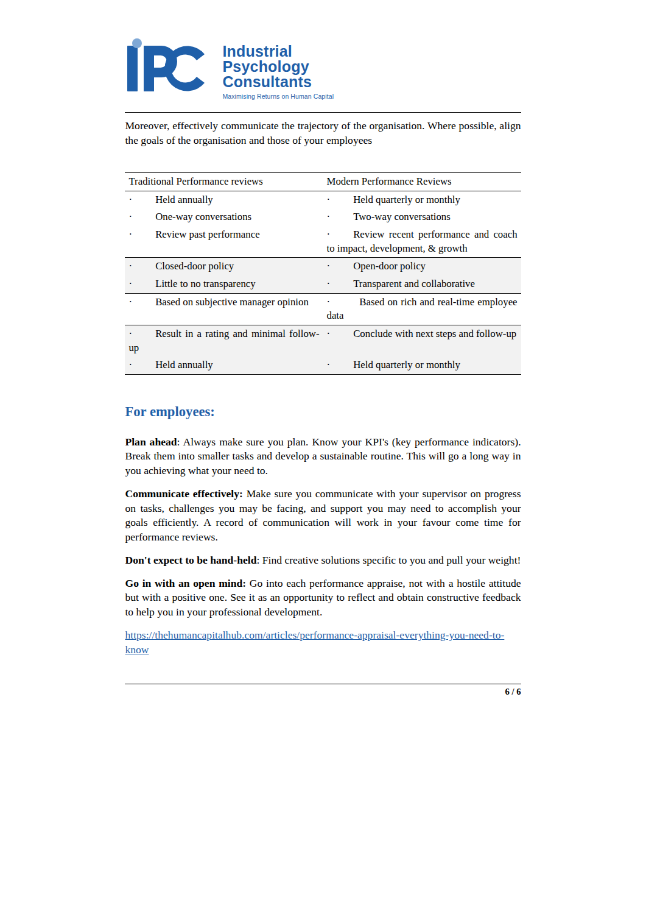Industrial Psychology Consultants Maximising Returns on Human Capital
Moreover, effectively communicate the trajectory of the organisation. Where possible, align the goals of the organisation and those of your employees
| Traditional Performance reviews | Modern Performance Reviews |
| --- | --- |
| · Held annually | · Held quarterly or monthly |
| · One-way conversations | · Two-way conversations |
| · Review past performance | · Review recent performance and coach to impact, development, & growth |
| · Closed-door policy | · Open-door policy |
| · Little to no transparency | · Transparent and collaborative |
| · Based on subjective manager opinion | · Based on rich and real-time employee data |
| · Result in a rating and minimal follow-up | · Conclude with next steps and follow-up |
| · Held annually | · Held quarterly or monthly |
For employees:
Plan ahead: Always make sure you plan. Know your KPI's (key performance indicators). Break them into smaller tasks and develop a sustainable routine. This will go a long way in you achieving what your need to.
Communicate effectively: Make sure you communicate with your supervisor on progress on tasks, challenges you may be facing, and support you may need to accomplish your goals efficiently. A record of communication will work in your favour come time for performance reviews.
Don't expect to be hand-held: Find creative solutions specific to you and pull your weight!
Go in with an open mind: Go into each performance appraise, not with a hostile attitude but with a positive one. See it as an opportunity to reflect and obtain constructive feedback to help you in your professional development.
https://thehumancapitalhub.com/articles/performance-appraisal-everything-you-need-to-know
6 / 6